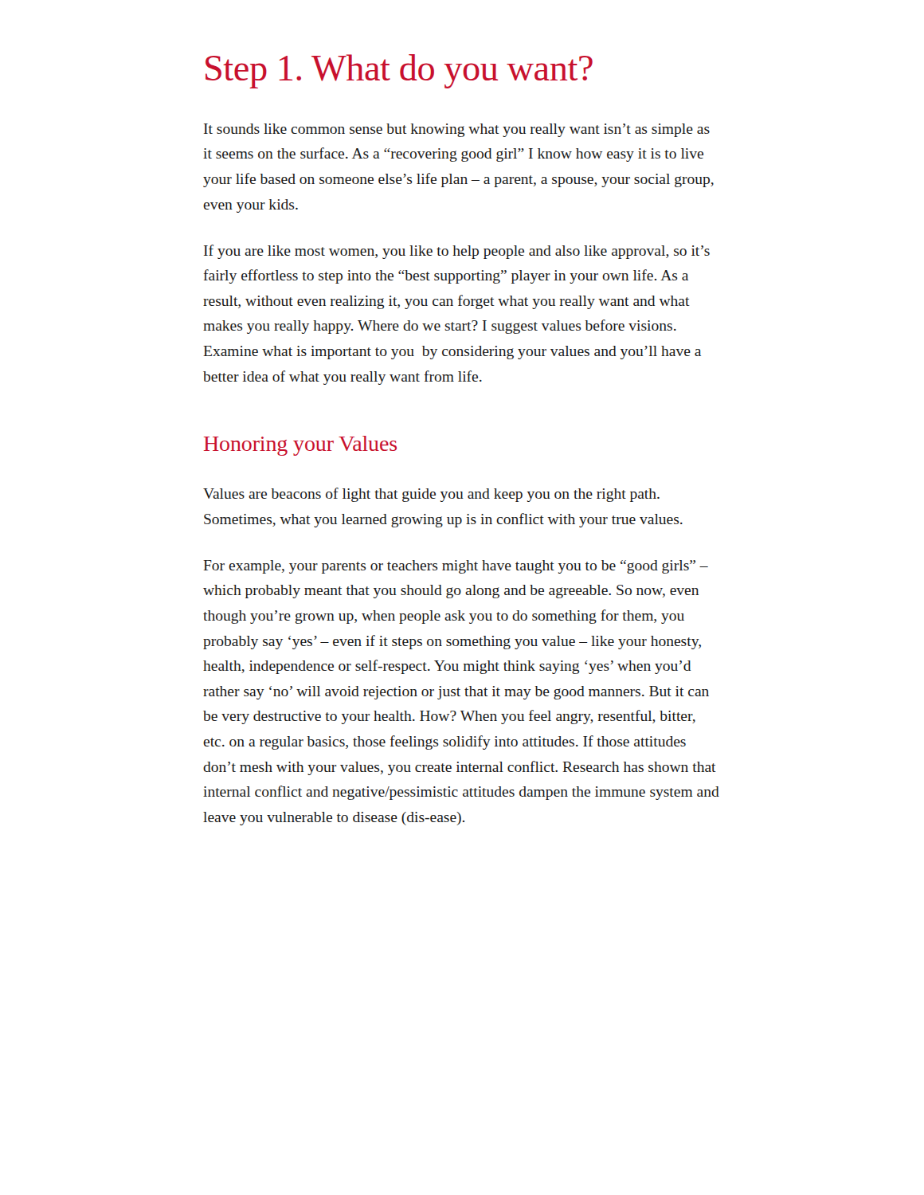Step 1. What do you want?
It sounds like common sense but knowing what you really want isn’t as simple as it seems on the surface. As a “recovering good girl” I know how easy it is to live your life based on someone else’s life plan – a parent, a spouse, your social group, even your kids.
If you are like most women, you like to help people and also like approval, so it’s fairly effortless to step into the “best supporting” player in your own life. As a result, without even realizing it, you can forget what you really want and what makes you really happy. Where do we start? I suggest values before visions. Examine what is important to you by considering your values and you’ll have a better idea of what you really want from life.
Honoring your Values
Values are beacons of light that guide you and keep you on the right path. Sometimes, what you learned growing up is in conflict with your true values.
For example, your parents or teachers might have taught you to be “good girls” – which probably meant that you should go along and be agreeable. So now, even though you’re grown up, when people ask you to do something for them, you probably say ‘yes’ – even if it steps on something you value – like your honesty, health, independence or self-respect. You might think saying ‘yes’ when you’d rather say ‘no’ will avoid rejection or just that it may be good manners. But it can be very destructive to your health. How? When you feel angry, resentful, bitter, etc. on a regular basics, those feelings solidify into attitudes. If those attitudes don’t mesh with your values, you create internal conflict. Research has shown that internal conflict and negative/pessimistic attitudes dampen the immune system and leave you vulnerable to disease (dis-ease).